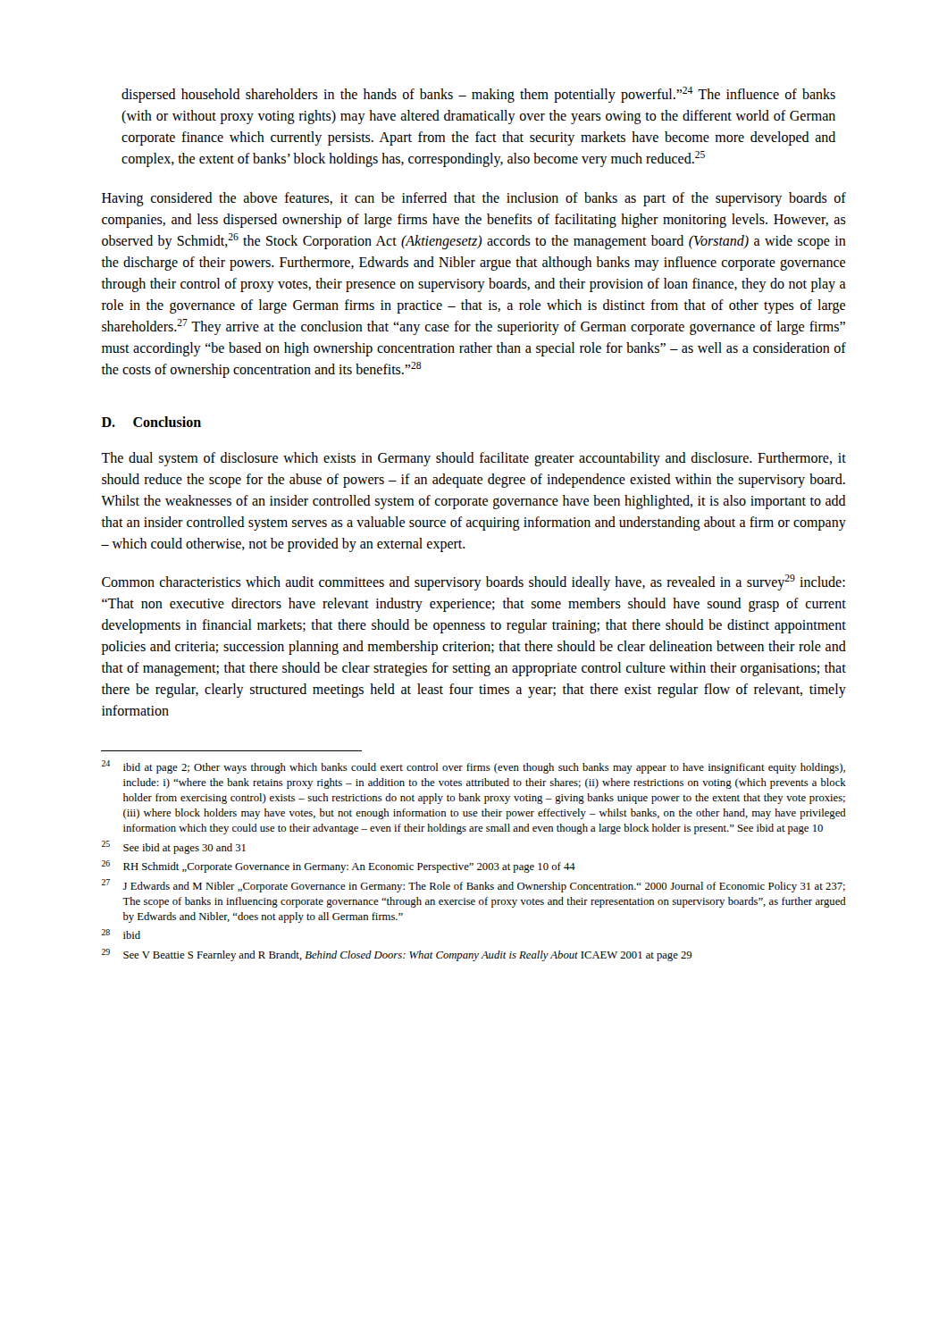dispersed household shareholders in the hands of banks – making them potentially powerful.”24 The influence of banks (with or without proxy voting rights) may have altered dramatically over the years owing to the different world of German corporate finance which currently persists. Apart from the fact that security markets have become more developed and complex, the extent of banks’ block holdings has, correspondingly, also become very much reduced.25
Having considered the above features, it can be inferred that the inclusion of banks as part of the supervisory boards of companies, and less dispersed ownership of large firms have the benefits of facilitating higher monitoring levels. However, as observed by Schmidt,26 the Stock Corporation Act (Aktiengesetz) accords to the management board (Vorstand) a wide scope in the discharge of their powers. Furthermore, Edwards and Nibler argue that although banks may influence corporate governance through their control of proxy votes, their presence on supervisory boards, and their provision of loan finance, they do not play a role in the governance of large German firms in practice – that is, a role which is distinct from that of other types of large shareholders.27 They arrive at the conclusion that “any case for the superiority of German corporate governance of large firms” must accordingly “be based on high ownership concentration rather than a special role for banks” – as well as a consideration of the costs of ownership concentration and its benefits.”28
D. Conclusion
The dual system of disclosure which exists in Germany should facilitate greater accountability and disclosure. Furthermore, it should reduce the scope for the abuse of powers – if an adequate degree of independence existed within the supervisory board. Whilst the weaknesses of an insider controlled system of corporate governance have been highlighted, it is also important to add that an insider controlled system serves as a valuable source of acquiring information and understanding about a firm or company – which could otherwise, not be provided by an external expert.
Common characteristics which audit committees and supervisory boards should ideally have, as revealed in a survey29 include: “That non executive directors have relevant industry experience; that some members should have sound grasp of current developments in financial markets; that there should be openness to regular training; that there should be distinct appointment policies and criteria; succession planning and membership criterion; that there should be clear delineation between their role and that of management; that there should be clear strategies for setting an appropriate control culture within their organisations; that there be regular, clearly structured meetings held at least four times a year; that there exist regular flow of relevant, timely information
24
ibid at page 2; Other ways through which banks could exert control over firms (even though such banks may appear to have insignificant equity holdings), include: i) “where the bank retains proxy rights – in addition to the votes attributed to their shares; (ii) where restrictions on voting (which prevents a block holder from exercising control) exists – such restrictions do not apply to bank proxy voting – giving banks unique power to the extent that they vote proxies; (iii) where block holders may have votes, but not enough information to use their power effectively – whilst banks, on the other hand, may have privileged information which they could use to their advantage – even if their holdings are small and even though a large block holder is present.” See ibid at page 10
25
See ibid at pages 30 and 31
26
RH Schmidt „Corporate Governance in Germany: An Economic Perspective” 2003 at page 10 of 44
27
J Edwards and M Nibler „Corporate Governance in Germany: The Role of Banks and Ownership Concentration.“ 2000 Journal of Economic Policy 31 at 237; The scope of banks in influencing corporate governance “through an exercise of proxy votes and their representation on supervisory boards”, as further argued by Edwards and Nibler, “does not apply to all German firms.”
28
ibid
29
See V Beattie S Fearnley and R Brandt, Behind Closed Doors: What Company Audit is Really About ICAEW 2001 at page 29